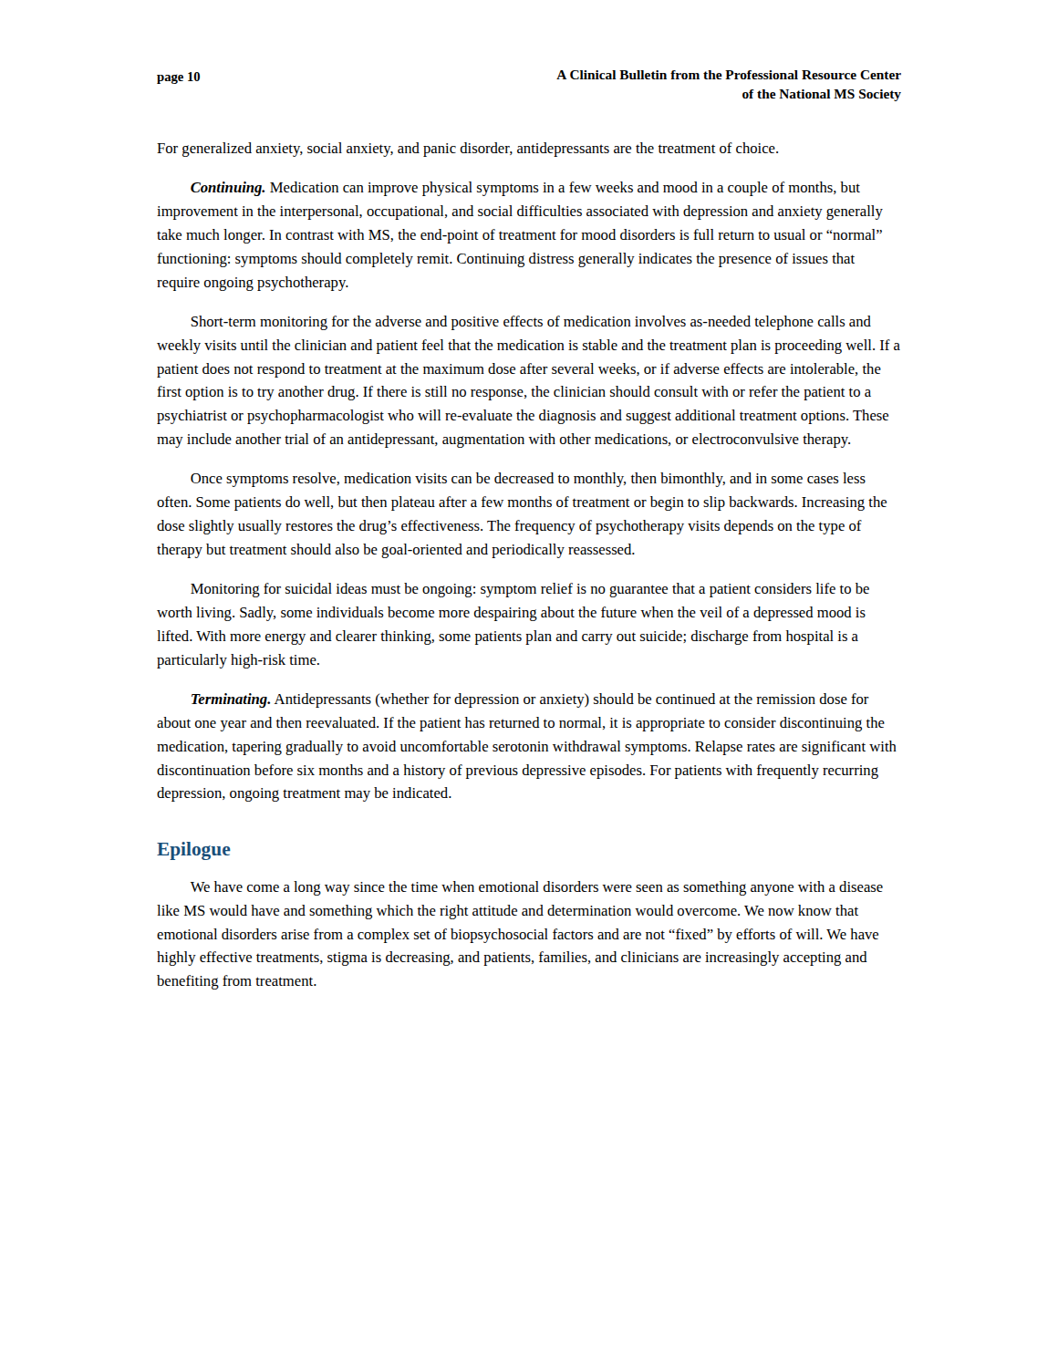page 10
A Clinical Bulletin from the Professional Resource Center
of the National MS Society
For generalized anxiety, social anxiety, and panic disorder, antidepressants are the treatment of choice.
Continuing. Medication can improve physical symptoms in a few weeks and mood in a couple of months, but improvement in the interpersonal, occupational, and social difficulties associated with depression and anxiety generally take much longer. In contrast with MS, the end-point of treatment for mood disorders is full return to usual or “normal” functioning: symptoms should completely remit. Continuing distress generally indicates the presence of issues that require ongoing psychotherapy.
Short-term monitoring for the adverse and positive effects of medication involves as-needed telephone calls and weekly visits until the clinician and patient feel that the medication is stable and the treatment plan is proceeding well. If a patient does not respond to treatment at the maximum dose after several weeks, or if adverse effects are intolerable, the first option is to try another drug. If there is still no response, the clinician should consult with or refer the patient to a psychiatrist or psychopharmacologist who will re-evaluate the diagnosis and suggest additional treatment options. These may include another trial of an antidepressant, augmentation with other medications, or electroconvulsive therapy.
Once symptoms resolve, medication visits can be decreased to monthly, then bimonthly, and in some cases less often. Some patients do well, but then plateau after a few months of treatment or begin to slip backwards. Increasing the dose slightly usually restores the drug’s effectiveness. The frequency of psychotherapy visits depends on the type of therapy but treatment should also be goal-oriented and periodically reassessed.
Monitoring for suicidal ideas must be ongoing: symptom relief is no guarantee that a patient considers life to be worth living. Sadly, some individuals become more despairing about the future when the veil of a depressed mood is lifted. With more energy and clearer thinking, some patients plan and carry out suicide; discharge from hospital is a particularly high-risk time.
Terminating. Antidepressants (whether for depression or anxiety) should be continued at the remission dose for about one year and then reevaluated. If the patient has returned to normal, it is appropriate to consider discontinuing the medication, tapering gradually to avoid uncomfortable serotonin withdrawal symptoms. Relapse rates are significant with discontinuation before six months and a history of previous depressive episodes. For patients with frequently recurring depression, ongoing treatment may be indicated.
Epilogue
We have come a long way since the time when emotional disorders were seen as something anyone with a disease like MS would have and something which the right attitude and determination would overcome. We now know that emotional disorders arise from a complex set of biopsychosocial factors and are not “fixed” by efforts of will. We have highly effective treatments, stigma is decreasing, and patients, families, and clinicians are increasingly accepting and benefiting from treatment.